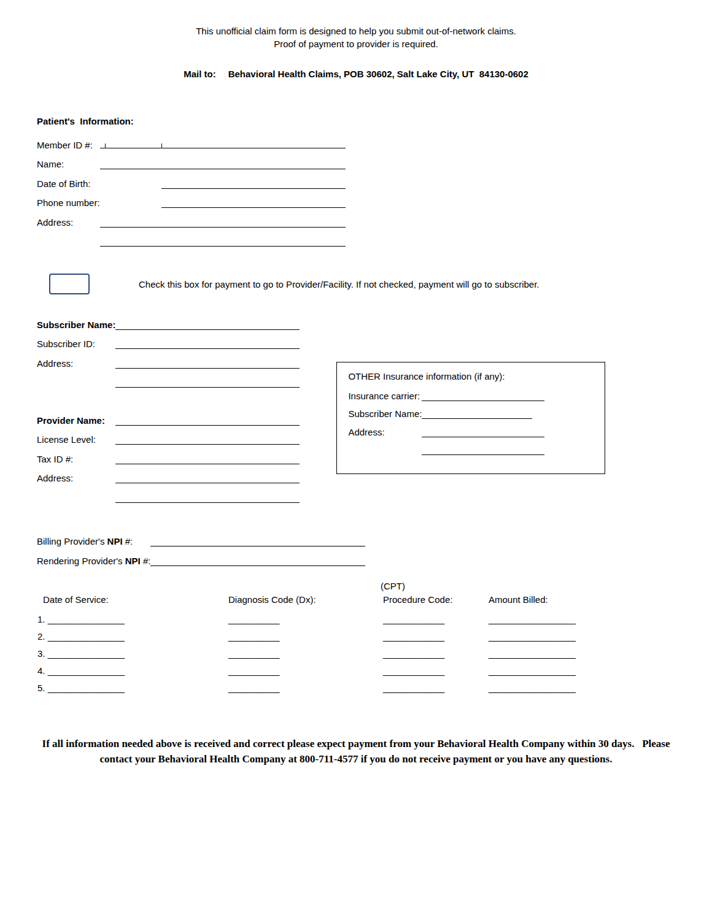This unofficial claim form is designed to help you submit out-of-network claims.
Proof of payment to provider is required.
Mail to: Behavioral Health Claims, POB 30602, Salt Lake City, UT 84130-0602
Patient's Information:
| Member ID #: | |
| Name: | |
| Date of Birth: | |
| Phone number: | |
| Address: | |
Check this box for payment to go to Provider/Facility. If not checked, payment will go to subscriber.
| Subscriber Name: | |
| Subscriber ID: | |
| Address: | |
| Provider Name: | |
| License Level: | |
| Tax ID #: | |
| Address: | |
OTHER Insurance information (if any):
| Insurance carrier: | |
| Subscriber Name: | |
| Address: | |
| Billing Provider's NPI #: | |
| Rendering Provider's NPI #: | |
(CPT)
| Date of Service: | Diagnosis Code (Dx): | Procedure Code: | Amount Billed: |
| --- | --- | --- | --- |
| 1. _______________ | __________ | ____________ | _________________ |
| 2. _______________ | __________ | ____________ | _________________ |
| 3. _______________ | __________ | ____________ | _________________ |
| 4. _______________ | __________ | ____________ | _________________ |
| 5. _______________ | __________ | ____________ | _________________ |
If all information needed above is received and correct please expect payment from your Behavioral Health Company within 30 days. Please contact your Behavioral Health Company at 800-711-4577 if you do not receive payment or you have any questions.